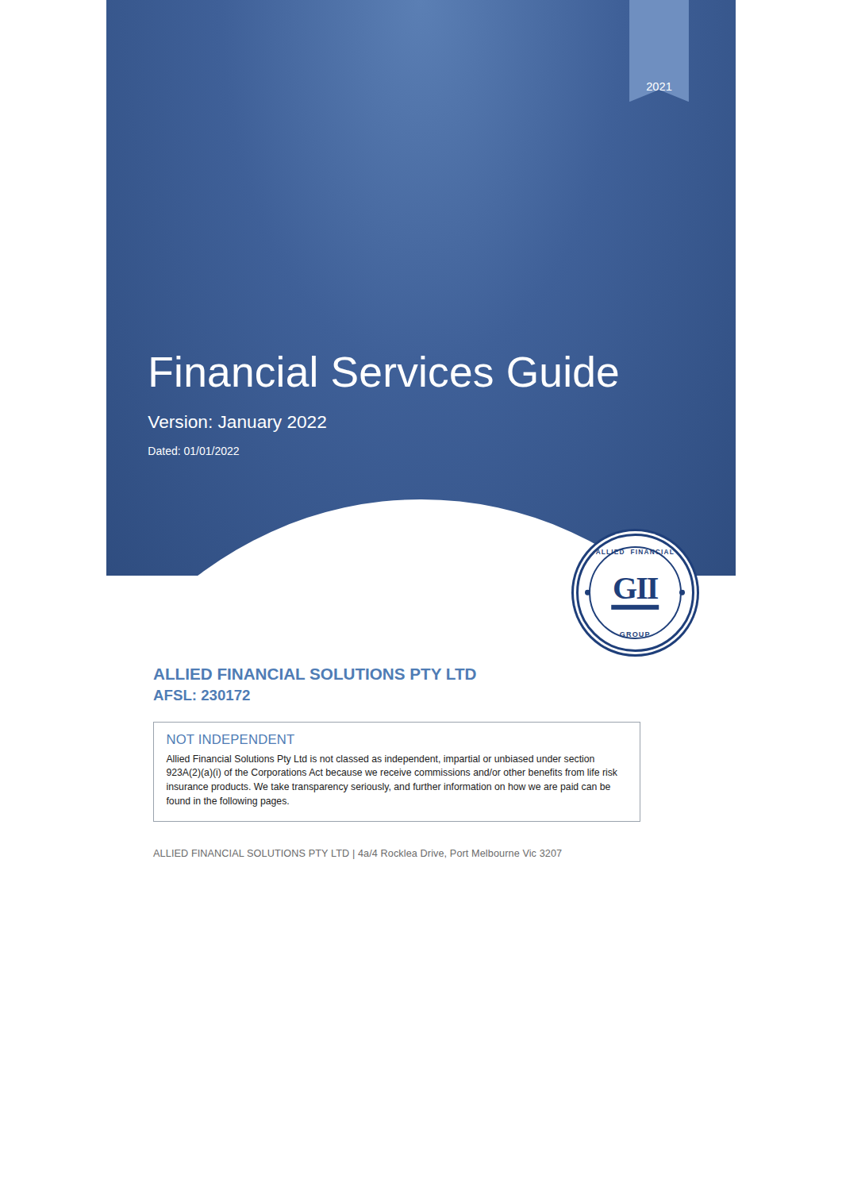2021
Financial Services Guide
Version: January 2022
Dated: 01/01/2022
ALLIED FINANCIAL
GII
GROUP
ALLIED FINANCIAL SOLUTIONS PTY LTD AFSL: 230172
NOT INDEPENDENT
Allied Financial Solutions Pty Ltd is not classed as independent, impartial or unbiased under section 923A(2)(a)(i) of the Corporations Act because we receive commissions and/or other benefits from life risk insurance products. We take transparency seriously, and further information on how we are paid can be found in the following pages.
ALLIED FINANCIAL SOLUTIONS PTY LTD | 4a/4 Rocklea Drive, Port Melbourne Vic 3207